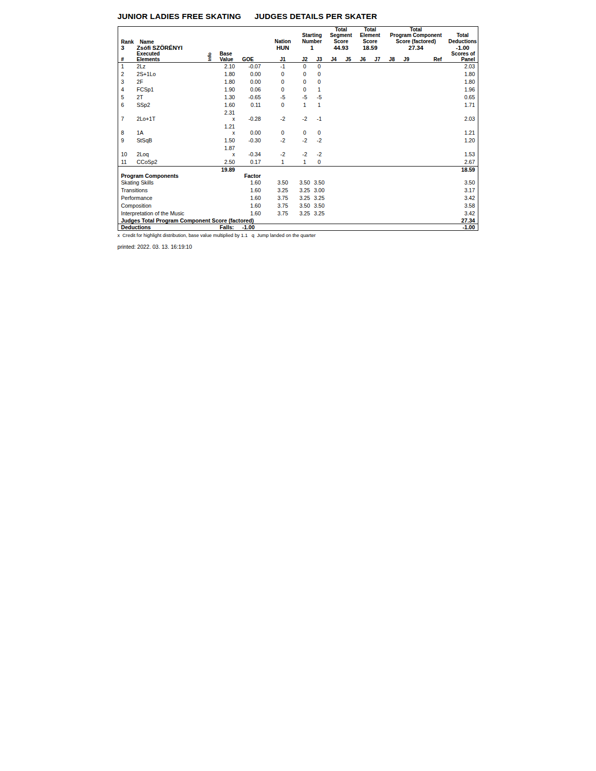JUNIOR LADIES FREE SKATING JUDGES DETAILS PER SKATER
| Rank | Name | | | | Nation | Starting Number | Total Segment Score | Total Element Score | Total Program Component Score (factored) | Total Deductions |
| 3 | Zsófi SZÖRÉNYI | | | | HUN | 1 | 44.93 | 18.59 | 27.34 | -1.00 |
| # | Executed Elements | Info | Base Value | GOE | J1 | J2 | J3 | J4 | J5 | J6 | J7 | J8 | J9 | | Ref | Scores of Panel |
| 1 | 2Lz | | 2.10 | -0.07 | -1 | 0 | 0 | | | | | | | | | 2.03 |
| 2 | 2S+1Lo | | 1.80 | 0.00 | 0 | 0 | 0 | | | | | | | | | 1.80 |
| 3 | 2F | | 1.80 | 0.00 | 0 | 0 | 0 | | | | | | | | | 1.80 |
| 4 | FCSp1 | | 1.90 | 0.06 | 0 | 0 | 1 | | | | | | | | | 1.96 |
| 5 | 2T | | 1.30 | -0.65 | -5 | -5 | -5 | | | | | | | | | 0.65 |
| 6 | SSp2 | | 1.60 | 0.11 | 0 | 1 | 1 | | | | | | | | | 1.71 |
| 7 | 2Lo+1T | | 2.31 x | -0.28 | -2 | -2 | -1 | | | | | | | | | 2.03 |
| 8 | 1A | | 1.21 x | 0.00 | 0 | 0 | 0 | | | | | | | | | 1.21 |
| 9 | StSqB | | 1.50 | -0.30 | -2 | -2 | -2 | | | | | | | | | 1.20 |
| 10 | 2Loq | | 1.87 x | -0.34 | -2 | -2 | -2 | | | | | | | | | 1.53 |
| 11 | CCoSp2 | | 2.50 | 0.17 | 1 | 1 | 0 | | | | | | | | | 2.67 |
| | | | 19.89 | | | | | | | | | | | | | 18.59 |
| Program Components | | Factor | | | | | | | | | | | | |
| Skating Skills | | 1.60 | 3.50 | 3.50 | 3.50 | | | | | | | | | 3.50 |
| Transitions | | 1.60 | 3.25 | 3.25 | 3.00 | | | | | | | | | 3.17 |
| Performance | | 1.60 | 3.75 | 3.25 | 3.25 | | | | | | | | | 3.42 |
| Composition | | 1.60 | 3.75 | 3.50 | 3.50 | | | | | | | | | 3.58 |
| Interpretation of the Music | | 1.60 | 3.75 | 3.25 | 3.25 | | | | | | | | | 3.42 |
| Judges Total Program Component Score (factored) | | | | | | | | | | | | 27.34 |
| Deductions | Falls: | -1.00 | | | | | | | | | | | | -1.00 |
x Credit for highlight distribution, base value multiplied by 1.1 q Jump landed on the quarter
printed: 2022. 03. 13. 16:19:10